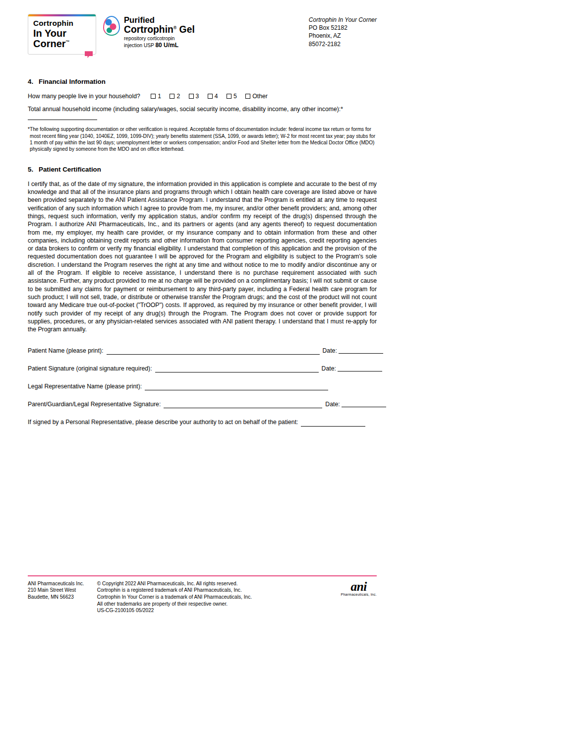Cortrophin
In Your
Corner™
Purified
Cortrophin® Gel
repository corticotropin
injection USP 80 U/mL
Cortrophin In Your Corner
PO Box 52182
Phoenix, AZ
85072-2182
4. Financial Information
How many people live in your household? 1 2 3 4 5 Other
Total annual household income (including salary/wages, social security income, disability income, any other income):*
*The following supporting documentation or other verification is required. Acceptable forms of documentation include: federal income tax return or forms for most recent filing year (1040, 1040EZ, 1099, 1099-DIV); yearly benefits statement (SSA, 1099, or awards letter); W-2 for most recent tax year; pay stubs for 1 month of pay within the last 90 days; unemployment letter or workers compensation; and/or Food and Shelter letter from the Medical Doctor Office (MDO) physically signed by someone from the MDO and on office letterhead.
5. Patient Certification
I certify that, as of the date of my signature, the information provided in this application is complete and accurate to the best of my knowledge and that all of the insurance plans and programs through which I obtain health care coverage are listed above or have been provided separately to the ANI Patient Assistance Program. I understand that the Program is entitled at any time to request verification of any such information which I agree to provide from me, my insurer, and/or other benefit providers; and, among other things, request such information, verify my application status, and/or confirm my receipt of the drug(s) dispensed through the Program. I authorize ANI Pharmaceuticals, Inc., and its partners or agents (and any agents thereof) to request documentation from me, my employer, my health care provider, or my insurance company and to obtain information from these and other companies, including obtaining credit reports and other information from consumer reporting agencies, credit reporting agencies or data brokers to confirm or verify my financial eligibility. I understand that completion of this application and the provision of the requested documentation does not guarantee I will be approved for the Program and eligibility is subject to the Program's sole discretion. I understand the Program reserves the right at any time and without notice to me to modify and/or discontinue any or all of the Program. If eligible to receive assistance, I understand there is no purchase requirement associated with such assistance. Further, any product provided to me at no charge will be provided on a complimentary basis; I will not submit or cause to be submitted any claims for payment or reimbursement to any third-party payer, including a Federal health care program for such product; I will not sell, trade, or distribute or otherwise transfer the Program drugs; and the cost of the product will not count toward any Medicare true out-of-pocket ("TrOOP") costs. If approved, as required by my insurance or other benefit provider, I will notify such provider of my receipt of any drug(s) through the Program. The Program does not cover or provide support for supplies, procedures, or any physician-related services associated with ANI patient therapy. I understand that I must re-apply for the Program annually.
Patient Name (please print): Date:
Patient Signature (original signature required): Date:
Legal Representative Name (please print):
Parent/Guardian/Legal Representative Signature: Date:
If signed by a Personal Representative, please describe your authority to act on behalf of the patient:
ANI Pharmaceuticals Inc.
210 Main Street West
Baudette, MN 56623
© Copyright 2022 ANI Pharmaceuticals, Inc. All rights reserved.
Cortrophin is a registered trademark of ANI Pharmaceuticals, Inc.
Cortrophin In Your Corner is a trademark of ANI Pharmaceuticals, Inc.
All other trademarks are property of their respective owner.
US-CG-2100105 05/2022
ani
Pharmaceuticals, Inc.